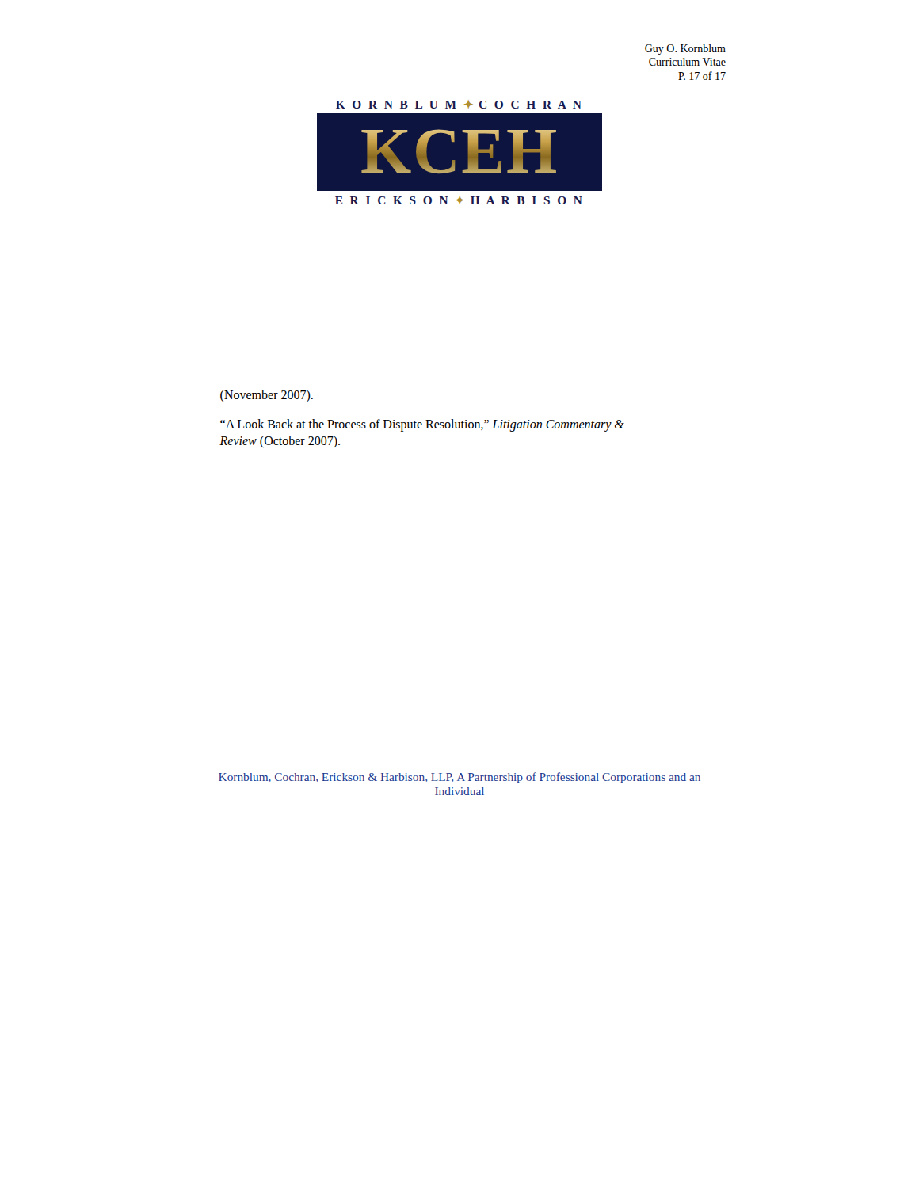Guy O. Kornblum
Curriculum Vitae
P. 17 of 17
K O R N B L U M ✦ C O C H R A N
KCEH
E R I C K S O N ✦ H A R B I S O N
(November 2007).
“A Look Back at the Process of Dispute Resolution,” Litigation Commentary & Review (October 2007).
Kornblum, Cochran, Erickson & Harbison, LLP, A Partnership of Professional Corporations and an Individual